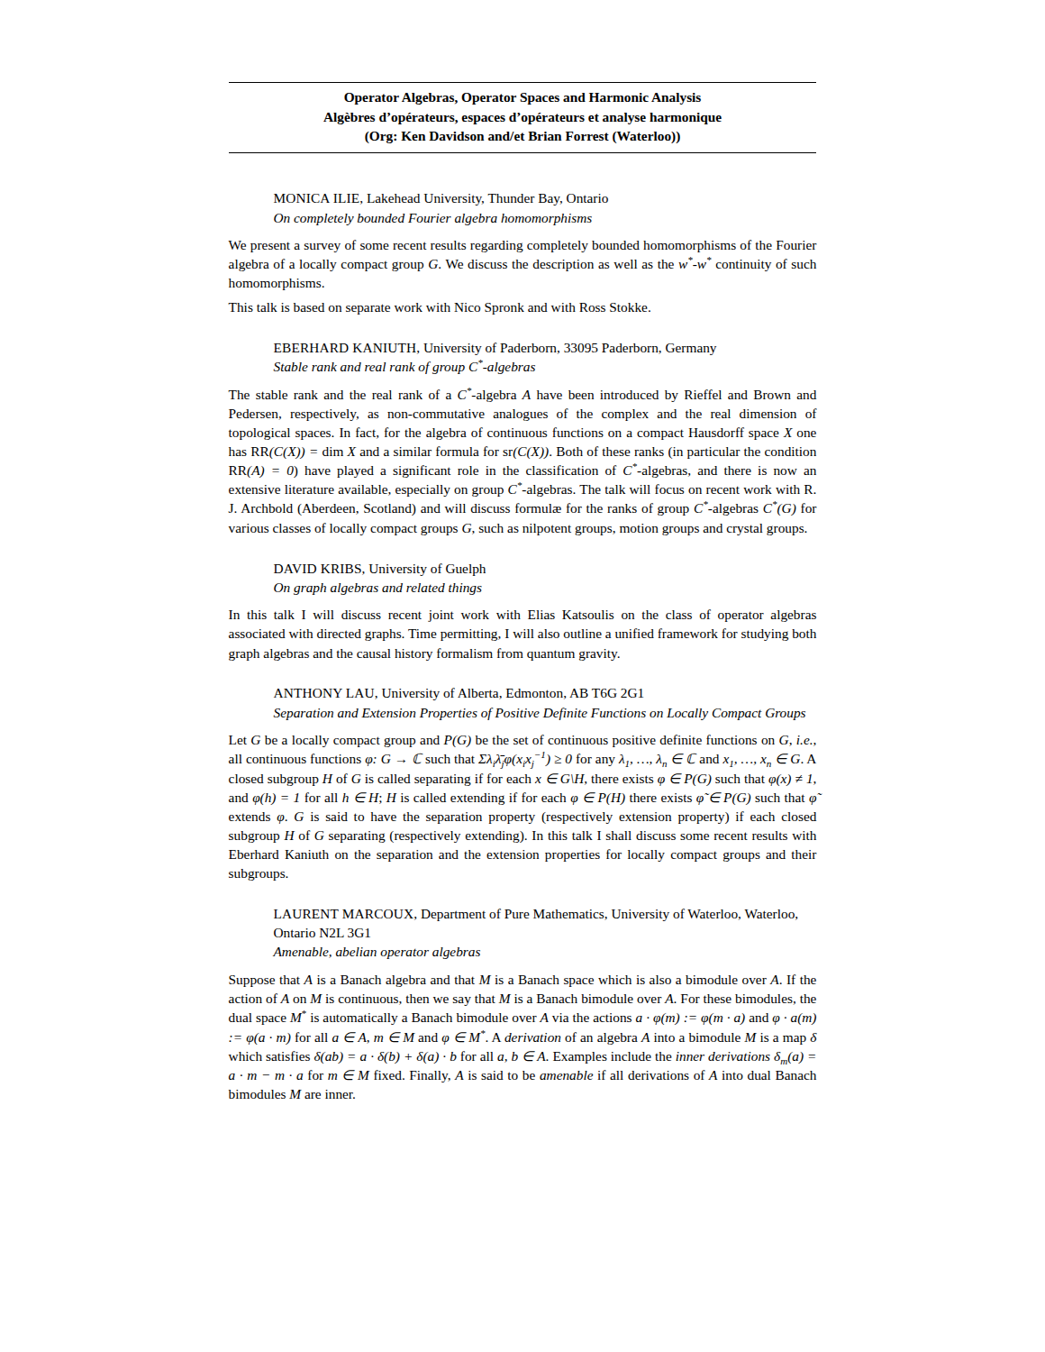Operator Algebras, Operator Spaces and Harmonic Analysis Algèbres d’opérateurs, espaces d’opérateurs et analyse harmonique (Org: Ken Davidson and/et Brian Forrest (Waterloo))
MONICA ILIE, Lakehead University, Thunder Bay, Ontario On completely bounded Fourier algebra homomorphisms
We present a survey of some recent results regarding completely bounded homomorphisms of the Fourier algebra of a locally compact group G. We discuss the description as well as the w*-w* continuity of such homomorphisms.
This talk is based on separate work with Nico Spronk and with Ross Stokke.
EBERHARD KANIUTH, University of Paderborn, 33095 Paderborn, Germany Stable rank and real rank of group C*-algebras
The stable rank and the real rank of a C*-algebra A have been introduced by Rieffel and Brown and Pedersen, respectively, as non-commutative analogues of the complex and the real dimension of topological spaces. In fact, for the algebra of continuous functions on a compact Hausdorff space X one has RR(C(X)) = dim X and a similar formula for sr(C(X)). Both of these ranks (in particular the condition RR(A) = 0) have played a significant role in the classification of C*-algebras, and there is now an extensive literature available, especially on group C*-algebras. The talk will focus on recent work with R. J. Archbold (Aberdeen, Scotland) and will discuss formulæ for the ranks of group C*-algebras C*(G) for various classes of locally compact groups G, such as nilpotent groups, motion groups and crystal groups.
DAVID KRIBS, University of Guelph On graph algebras and related things
In this talk I will discuss recent joint work with Elias Katsoulis on the class of operator algebras associated with directed graphs. Time permitting, I will also outline a unified framework for studying both graph algebras and the causal history formalism from quantum gravity.
ANTHONY LAU, University of Alberta, Edmonton, AB T6G 2G1 Separation and Extension Properties of Positive Definite Functions on Locally Compact Groups
Let G be a locally compact group and P(G) be the set of continuous positive definite functions on G, i.e., all continuous functions φ: G → ℂ such that Σλiλ̄jφ(xixj−1) ≥ 0 for any λ1, …, λn ∈ ℂ and x1, …, xn ∈ G. A closed subgroup H of G is called separating if for each x ∈ G\H, there exists φ ∈ P(G) such that φ(x) ≠ 1, and φ(h) = 1 for all h ∈ H; H is called extending if for each φ ∈ P(H) there exists φ̃ ∈ P(G) such that φ̃ extends φ. G is said to have the separation property (respectively extension property) if each closed subgroup H of G separating (respectively extending). In this talk I shall discuss some recent results with Eberhard Kaniuth on the separation and the extension properties for locally compact groups and their subgroups.
LAURENT MARCOUX, Department of Pure Mathematics, University of Waterloo, Waterloo, Ontario N2L 3G1 Amenable, abelian operator algebras
Suppose that A is a Banach algebra and that M is a Banach space which is also a bimodule over A. If the action of A on M is continuous, then we say that M is a Banach bimodule over A. For these bimodules, the dual space M* is automatically a Banach bimodule over A via the actions a · φ(m) := φ(m · a) and φ · a(m) := φ(a · m) for all a ∈ A, m ∈ M and φ ∈ M*. A derivation of an algebra A into a bimodule M is a map δ which satisfies δ(ab) = a · δ(b) + δ(a) · b for all a, b ∈ A. Examples include the inner derivations δm(a) = a · m − m · a for m ∈ M fixed. Finally, A is said to be amenable if all derivations of A into dual Banach bimodules M are inner.